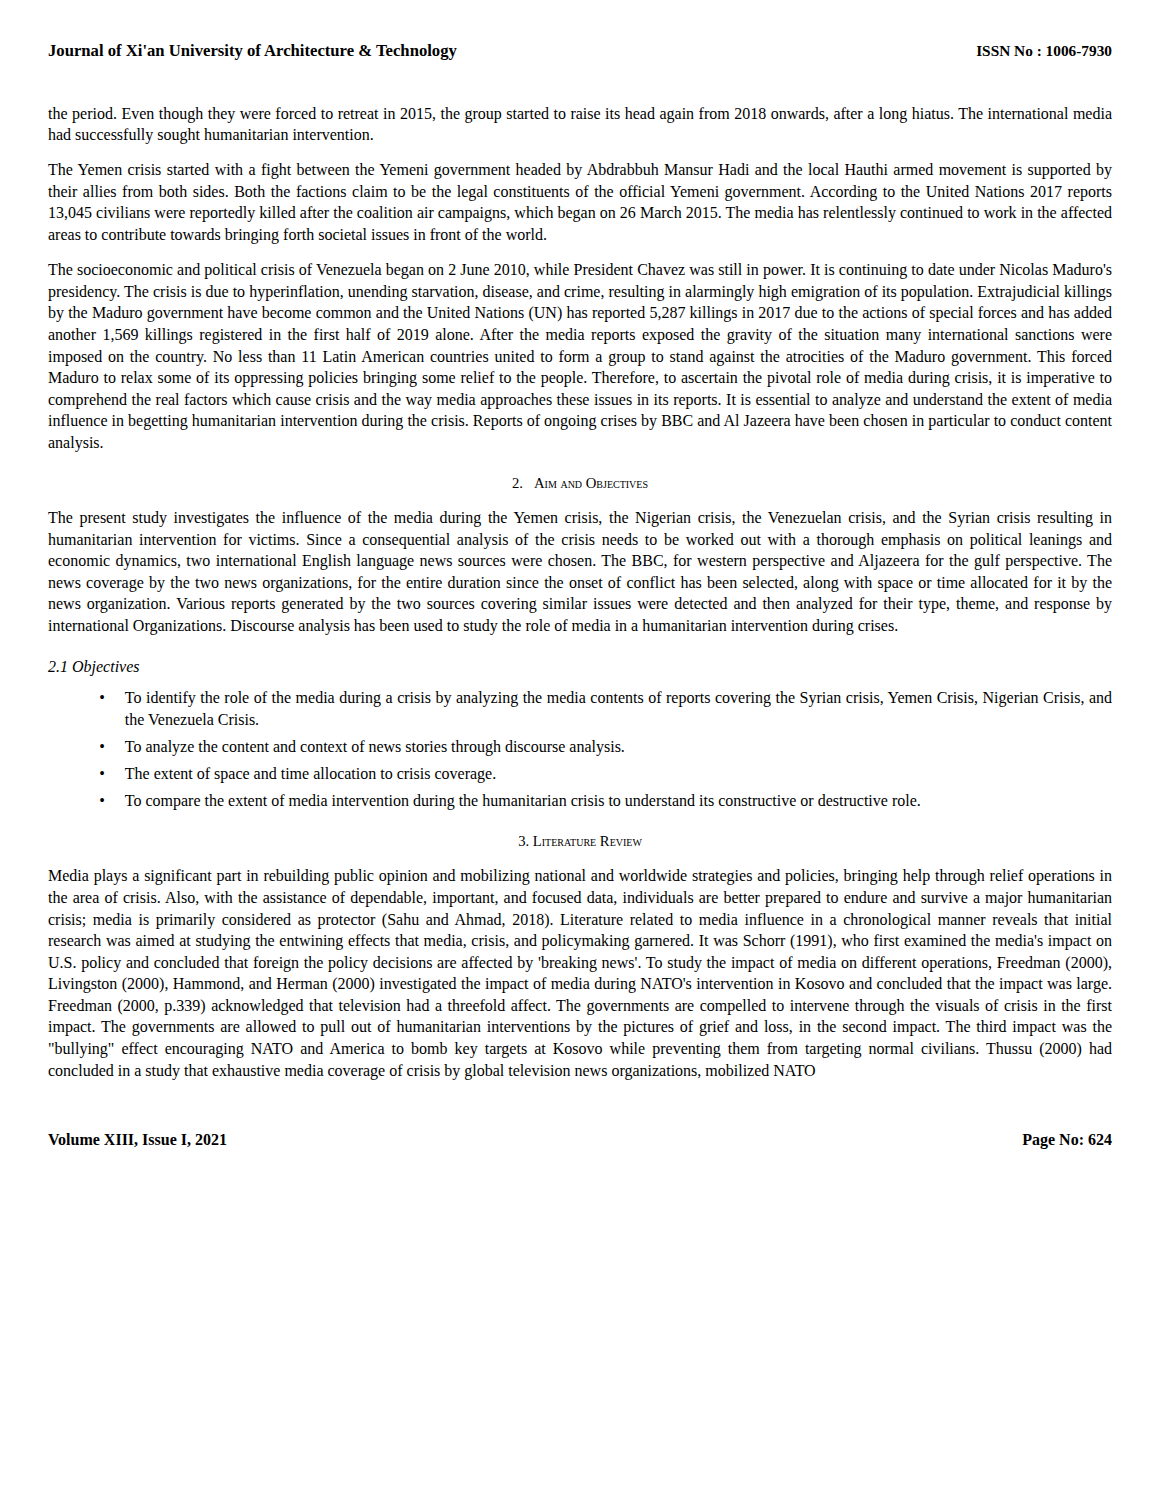Journal of Xi'an University of Architecture & Technology
ISSN No : 1006-7930
the period. Even though they were forced to retreat in 2015, the group started to raise its head again from 2018 onwards, after a long hiatus. The international media had successfully sought humanitarian intervention.
The Yemen crisis started with a fight between the Yemeni government headed by Abdrabbuh Mansur Hadi and the local Hauthi armed movement is supported by their allies from both sides. Both the factions claim to be the legal constituents of the official Yemeni government. According to the United Nations 2017 reports 13,045 civilians were reportedly killed after the coalition air campaigns, which began on 26 March 2015. The media has relentlessly continued to work in the affected areas to contribute towards bringing forth societal issues in front of the world.
The socioeconomic and political crisis of Venezuela began on 2 June 2010, while President Chavez was still in power. It is continuing to date under Nicolas Maduro's presidency. The crisis is due to hyperinflation, unending starvation, disease, and crime, resulting in alarmingly high emigration of its population. Extrajudicial killings by the Maduro government have become common and the United Nations (UN) has reported 5,287 killings in 2017 due to the actions of special forces and has added another 1,569 killings registered in the first half of 2019 alone. After the media reports exposed the gravity of the situation many international sanctions were imposed on the country. No less than 11 Latin American countries united to form a group to stand against the atrocities of the Maduro government. This forced Maduro to relax some of its oppressing policies bringing some relief to the people. Therefore, to ascertain the pivotal role of media during crisis, it is imperative to comprehend the real factors which cause crisis and the way media approaches these issues in its reports. It is essential to analyze and understand the extent of media influence in begetting humanitarian intervention during the crisis. Reports of ongoing crises by BBC and Al Jazeera have been chosen in particular to conduct content analysis.
2. Aim and Objectives
The present study investigates the influence of the media during the Yemen crisis, the Nigerian crisis, the Venezuelan crisis, and the Syrian crisis resulting in humanitarian intervention for victims. Since a consequential analysis of the crisis needs to be worked out with a thorough emphasis on political leanings and economic dynamics, two international English language news sources were chosen. The BBC, for western perspective and Aljazeera for the gulf perspective. The news coverage by the two news organizations, for the entire duration since the onset of conflict has been selected, along with space or time allocated for it by the news organization. Various reports generated by the two sources covering similar issues were detected and then analyzed for their type, theme, and response by international Organizations. Discourse analysis has been used to study the role of media in a humanitarian intervention during crises.
2.1 Objectives
To identify the role of the media during a crisis by analyzing the media contents of reports covering the Syrian crisis, Yemen Crisis, Nigerian Crisis, and the Venezuela Crisis.
To analyze the content and context of news stories through discourse analysis.
The extent of space and time allocation to crisis coverage.
To compare the extent of media intervention during the humanitarian crisis to understand its constructive or destructive role.
3. Literature Review
Media plays a significant part in rebuilding public opinion and mobilizing national and worldwide strategies and policies, bringing help through relief operations in the area of crisis. Also, with the assistance of dependable, important, and focused data, individuals are better prepared to endure and survive a major humanitarian crisis; media is primarily considered as protector (Sahu and Ahmad, 2018). Literature related to media influence in a chronological manner reveals that initial research was aimed at studying the entwining effects that media, crisis, and policymaking garnered. It was Schorr (1991), who first examined the media's impact on U.S. policy and concluded that foreign the policy decisions are affected by 'breaking news'. To study the impact of media on different operations, Freedman (2000), Livingston (2000), Hammond, and Herman (2000) investigated the impact of media during NATO's intervention in Kosovo and concluded that the impact was large. Freedman (2000, p.339) acknowledged that television had a threefold affect. The governments are compelled to intervene through the visuals of crisis in the first impact. The governments are allowed to pull out of humanitarian interventions by the pictures of grief and loss, in the second impact. The third impact was the "bullying" effect encouraging NATO and America to bomb key targets at Kosovo while preventing them from targeting normal civilians. Thussu (2000) had concluded in a study that exhaustive media coverage of crisis by global television news organizations, mobilized NATO
Volume XIII, Issue I, 2021
Page No: 624